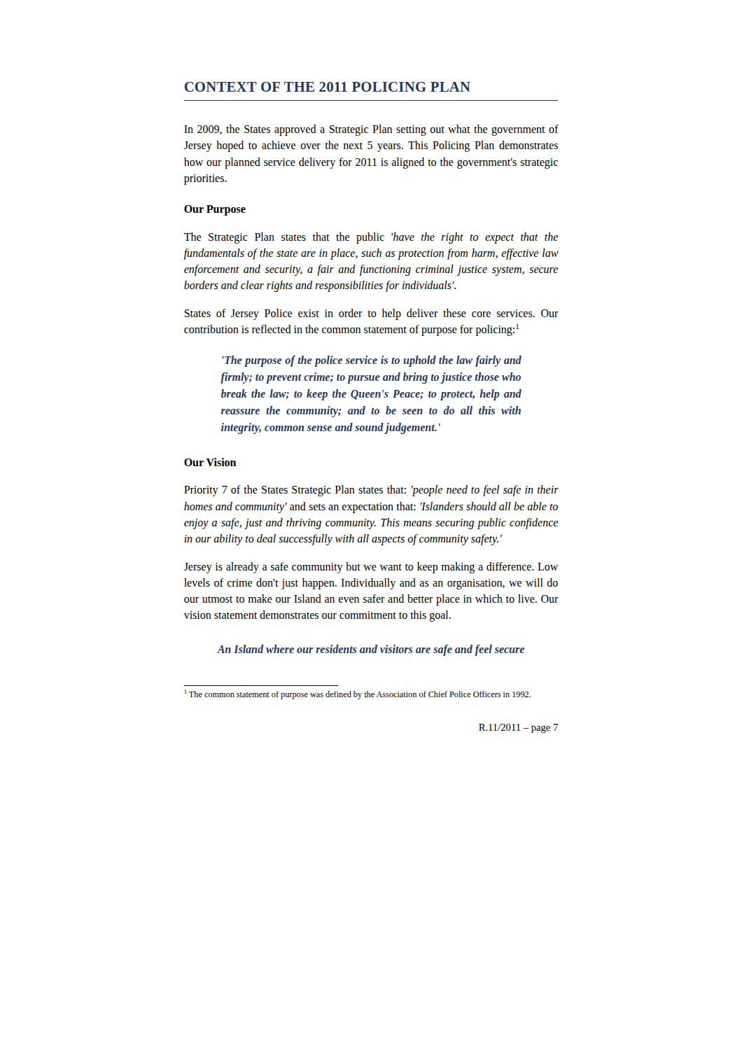Context of the 2011 Policing Plan
In 2009, the States approved a Strategic Plan setting out what the government of Jersey hoped to achieve over the next 5 years. This Policing Plan demonstrates how our planned service delivery for 2011 is aligned to the government's strategic priorities.
Our Purpose
The Strategic Plan states that the public 'have the right to expect that the fundamentals of the state are in place, such as protection from harm, effective law enforcement and security, a fair and functioning criminal justice system, secure borders and clear rights and responsibilities for individuals'.
States of Jersey Police exist in order to help deliver these core services. Our contribution is reflected in the common statement of purpose for policing:1
'The purpose of the police service is to uphold the law fairly and firmly; to prevent crime; to pursue and bring to justice those who break the law; to keep the Queen's Peace; to protect, help and reassure the community; and to be seen to do all this with integrity, common sense and sound judgement.'
Our Vision
Priority 7 of the States Strategic Plan states that: 'people need to feel safe in their homes and community' and sets an expectation that: 'Islanders should all be able to enjoy a safe, just and thriving community. This means securing public confidence in our ability to deal successfully with all aspects of community safety.'
Jersey is already a safe community but we want to keep making a difference. Low levels of crime don't just happen. Individually and as an organisation, we will do our utmost to make our Island an even safer and better place in which to live. Our vision statement demonstrates our commitment to this goal.
An Island where our residents and visitors are safe and feel secure
1 The common statement of purpose was defined by the Association of Chief Police Officers in 1992.
R.11/2011 – page 7